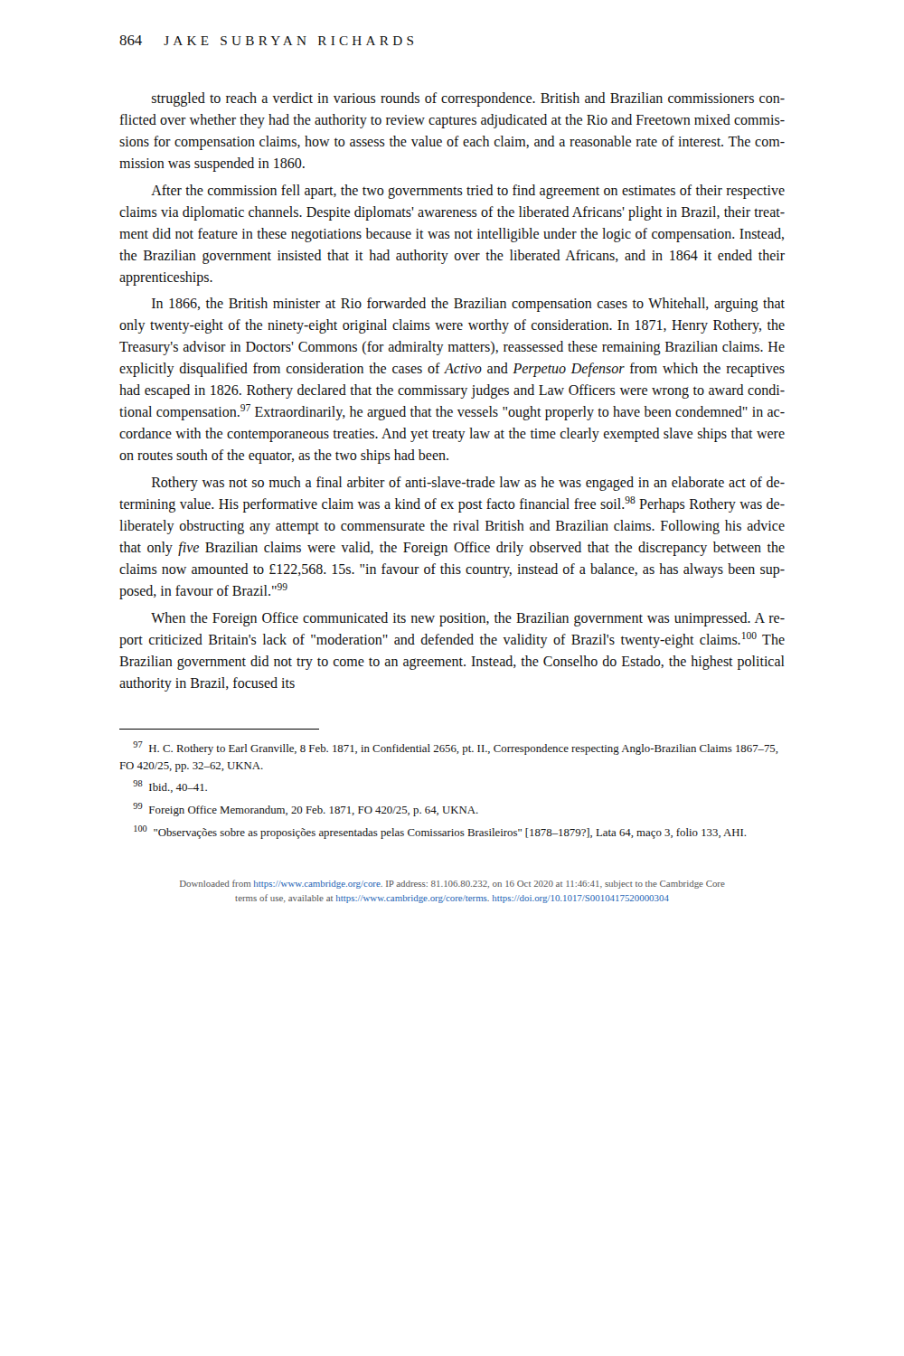864 Jake Subryan Richards
struggled to reach a verdict in various rounds of correspondence. British and Brazilian commissioners conflicted over whether they had the authority to review captures adjudicated at the Rio and Freetown mixed commissions for compensation claims, how to assess the value of each claim, and a reasonable rate of interest. The commission was suspended in 1860.
After the commission fell apart, the two governments tried to find agreement on estimates of their respective claims via diplomatic channels. Despite diplomats' awareness of the liberated Africans' plight in Brazil, their treatment did not feature in these negotiations because it was not intelligible under the logic of compensation. Instead, the Brazilian government insisted that it had authority over the liberated Africans, and in 1864 it ended their apprenticeships.
In 1866, the British minister at Rio forwarded the Brazilian compensation cases to Whitehall, arguing that only twenty-eight of the ninety-eight original claims were worthy of consideration. In 1871, Henry Rothery, the Treasury's advisor in Doctors' Commons (for admiralty matters), reassessed these remaining Brazilian claims. He explicitly disqualified from consideration the cases of Activo and Perpetuo Defensor from which the recaptives had escaped in 1826. Rothery declared that the commissary judges and Law Officers were wrong to award conditional compensation.97 Extraordinarily, he argued that the vessels "ought properly to have been condemned" in accordance with the contemporaneous treaties. And yet treaty law at the time clearly exempted slave ships that were on routes south of the equator, as the two ships had been.
Rothery was not so much a final arbiter of anti-slave-trade law as he was engaged in an elaborate act of determining value. His performative claim was a kind of ex post facto financial free soil.98 Perhaps Rothery was deliberately obstructing any attempt to commensurate the rival British and Brazilian claims. Following his advice that only five Brazilian claims were valid, the Foreign Office drily observed that the discrepancy between the claims now amounted to £122,568. 15s. "in favour of this country, instead of a balance, as has always been supposed, in favour of Brazil."99
When the Foreign Office communicated its new position, the Brazilian government was unimpressed. A report criticized Britain's lack of "moderation" and defended the validity of Brazil's twenty-eight claims.100 The Brazilian government did not try to come to an agreement. Instead, the Conselho do Estado, the highest political authority in Brazil, focused its
97 H. C. Rothery to Earl Granville, 8 Feb. 1871, in Confidential 2656, pt. II., Correspondence respecting Anglo-Brazilian Claims 1867–75, FO 420/25, pp. 32–62, UKNA.
98 Ibid., 40–41.
99 Foreign Office Memorandum, 20 Feb. 1871, FO 420/25, p. 64, UKNA.
100 "Observações sobre as proposições apresentadas pelas Comissarios Brasileiros" [1878–1879?], Lata 64, maço 3, folio 133, AHI.
Downloaded from https://www.cambridge.org/core. IP address: 81.106.80.232, on 16 Oct 2020 at 11:46:41, subject to the Cambridge Core
terms of use, available at https://www.cambridge.org/core/terms. https://doi.org/10.1017/S0010417520000304